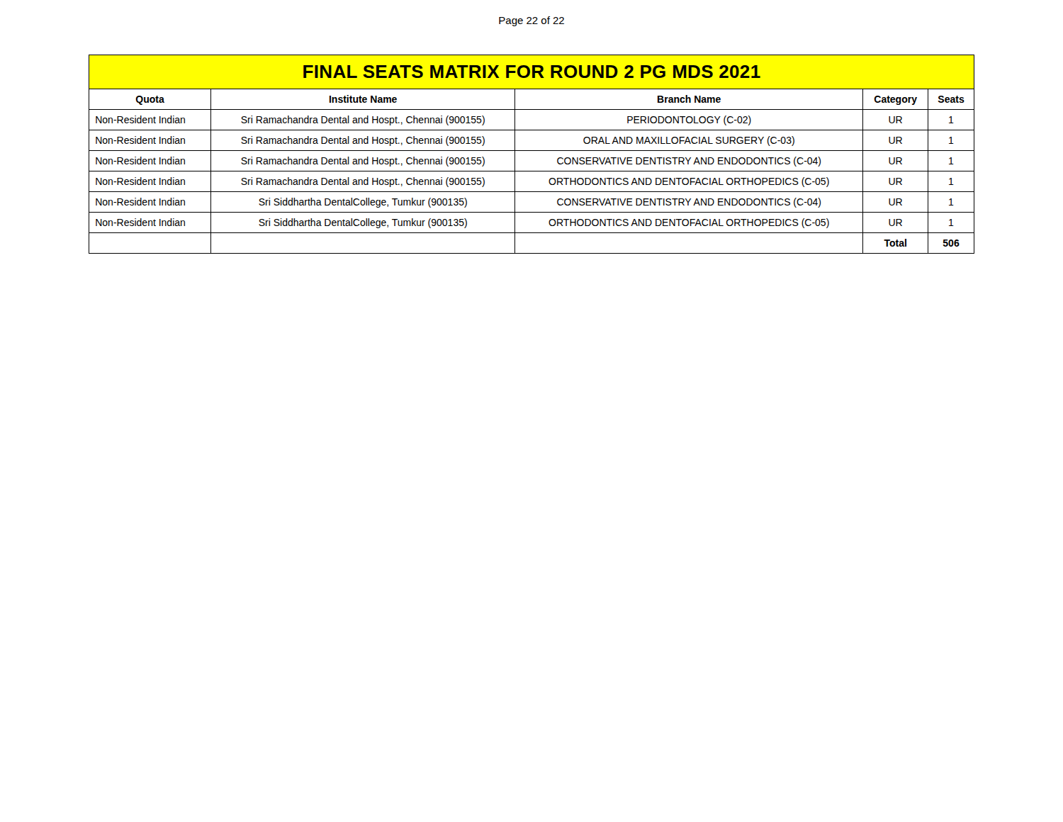Page 22 of 22
FINAL SEATS MATRIX FOR ROUND 2 PG MDS 2021
| Quota | Institute Name | Branch Name | Category | Seats |
| --- | --- | --- | --- | --- |
| Non-Resident Indian | Sri Ramachandra Dental and Hospt., Chennai (900155) | PERIODONTOLOGY (C-02) | UR | 1 |
| Non-Resident Indian | Sri Ramachandra Dental and Hospt., Chennai (900155) | ORAL AND MAXILLOFACIAL SURGERY (C-03) | UR | 1 |
| Non-Resident Indian | Sri Ramachandra Dental and Hospt., Chennai (900155) | CONSERVATIVE DENTISTRY AND ENDODONTICS (C-04) | UR | 1 |
| Non-Resident Indian | Sri Ramachandra Dental and Hospt., Chennai (900155) | ORTHODONTICS AND DENTOFACIAL ORTHOPEDICS (C-05) | UR | 1 |
| Non-Resident Indian | Sri Siddhartha DentalCollege, Tumkur (900135) | CONSERVATIVE DENTISTRY AND ENDODONTICS (C-04) | UR | 1 |
| Non-Resident Indian | Sri Siddhartha DentalCollege, Tumkur (900135) | ORTHODONTICS AND DENTOFACIAL ORTHOPEDICS (C-05) | UR | 1 |
| | | | Total | 506 |